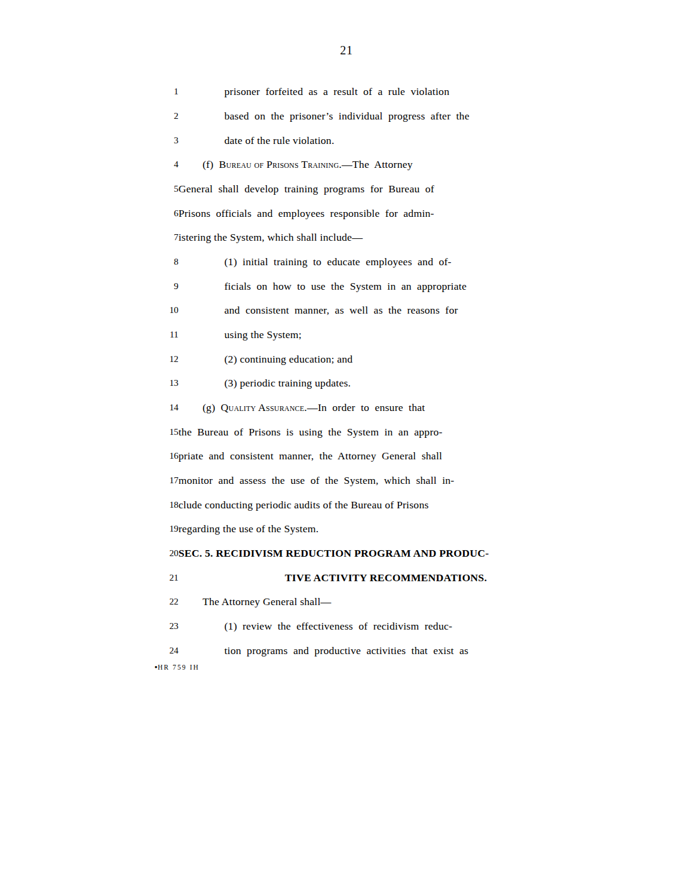21
| 1 | prisoner forfeited as a result of a rule violation |
| 2 | based on the prisoner’s individual progress after the |
| 3 | date of the rule violation. |
| 4 | (f) Bureau of Prisons Training .—The Attorney |
| 5 | General shall develop training programs for Bureau of |
| 6 | Prisons officials and employees responsible for admin- |
| 7 | istering the System, which shall include— |
| 8 | (1) initial training to educate employees and of- |
| 9 | ficials on how to use the System in an appropriate |
| 10 | and consistent manner, as well as the reasons for |
| 11 | using the System; |
| 12 | (2) continuing education; and |
| 13 | (3) periodic training updates. |
| 14 | (g) Quality Assurance .—In order to ensure that |
| 15 | the Bureau of Prisons is using the System in an appro- |
| 16 | priate and consistent manner, the Attorney General shall |
| 17 | monitor and assess the use of the System, which shall in- |
| 18 | clude conducting periodic audits of the Bureau of Prisons |
| 19 | regarding the use of the System. |
| 20 | SEC. 5. RECIDIVISM REDUCTION PROGRAM AND PRODUC- |
| 21 | TIVE ACTIVITY RECOMMENDATIONS. |
| 22 | The Attorney General shall— |
| 23 | (1) review the effectiveness of recidivism reduc- |
| 24 | tion programs and productive activities that exist as |
•HR 759 IH